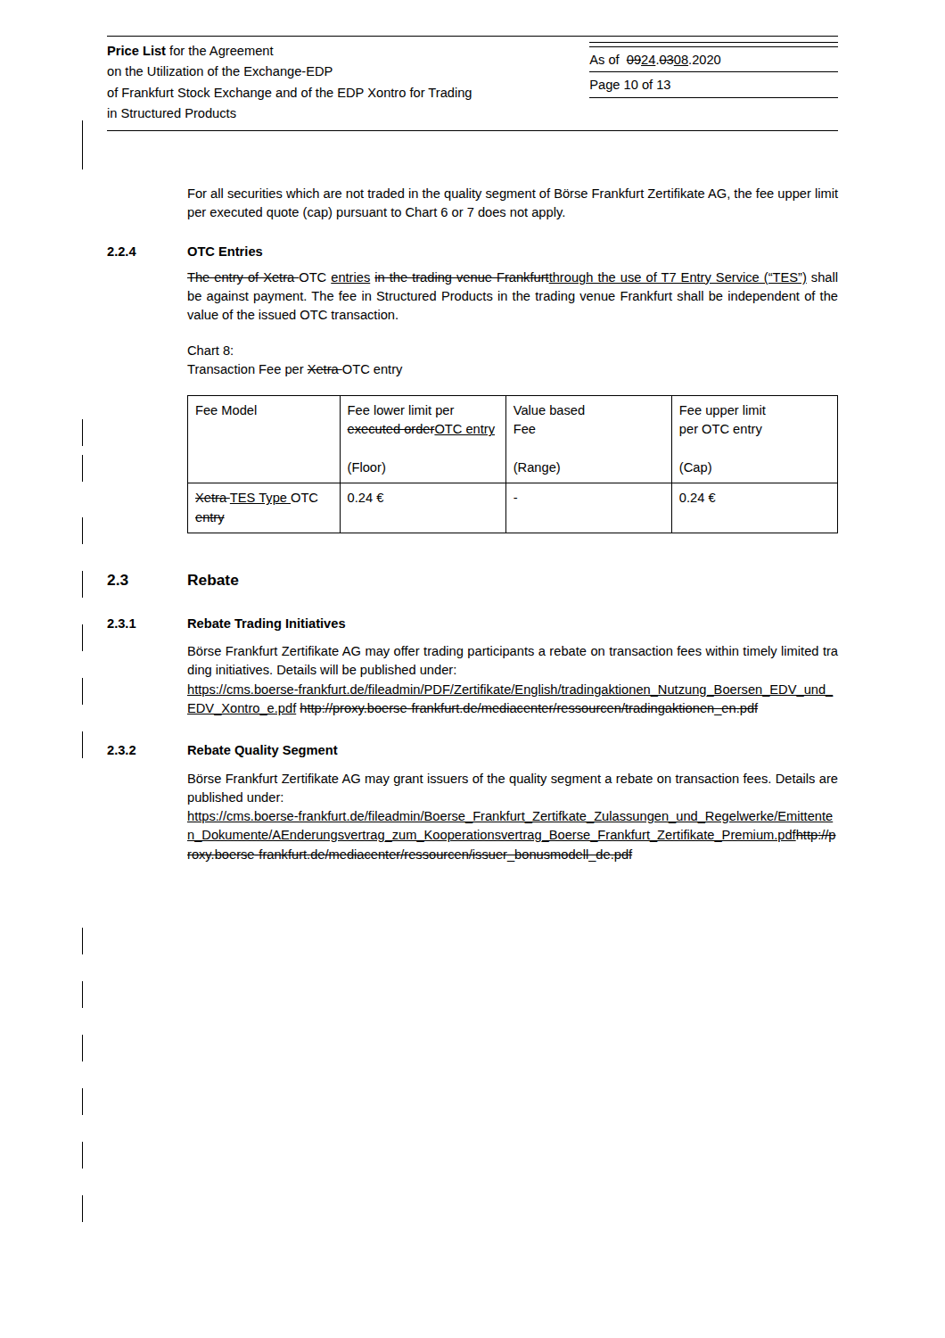Price List for the Agreement
on the Utilization of the Exchange-EDP
of Frankfurt Stock Exchange and of the EDP Xontro for Trading
in Structured Products
As of 0924.0308.2020
Page 10 of 13
For all securities which are not traded in the quality segment of Börse Frankfurt Zertifikate AG, the fee upper limit per executed quote (cap) pursuant to Chart 6 or 7 does not apply.
2.2.4 OTC Entries
The entry of Xetra OTC entries in the trading venue Frankfurt through the use of T7 Entry Service (“TES”) shall be against payment. The fee in Structured Products in the trading venue Frankfurt shall be independent of the value of the issued OTC transaction.
Chart 8:
Transaction Fee per Xetra OTC entry
| Fee Model | Fee lower limit per executed order OTC entry (Floor) | Value based Fee (Range) | Fee upper limit per OTC entry (Cap) |
| Xetra TES Type OTC entry | 0.24 € | - | 0.24 € |
2.3 Rebate
2.3.1 Rebate Trading Initiatives
Börse Frankfurt Zertifikate AG may offer trading participants a rebate on transaction fees within timely limited trading initiatives. Details will be published under:
https://cms.boerse-frankfurt.de/fileadmin/PDF/Zertifikate/English/tradingaktionen_Nutzung_Boersen_EDV_und_EDV_Xontro_e.pdf http://proxy.boerse-frankfurt.de/mediacenter/ressourcen/tradingaktionen_en.pdf
2.3.2 Rebate Quality Segment
Börse Frankfurt Zertifikate AG may grant issuers of the quality segment a rebate on transaction fees. Details are published under:
https://cms.boerse-frankfurt.de/fileadmin/Boerse_Frankfurt_Zertifkate_Zulassungen_und_Regelwerke/Emittenten_Dokumente/AEnderungsvertrag_zum_Kooperationsvertrag_Boerse_Frankfurt_Zertifikate_Premium.pdf http://proxy.boerse-frankfurt.de/mediacenter/ressourcen/issuer_bonusmodell_de.pdf